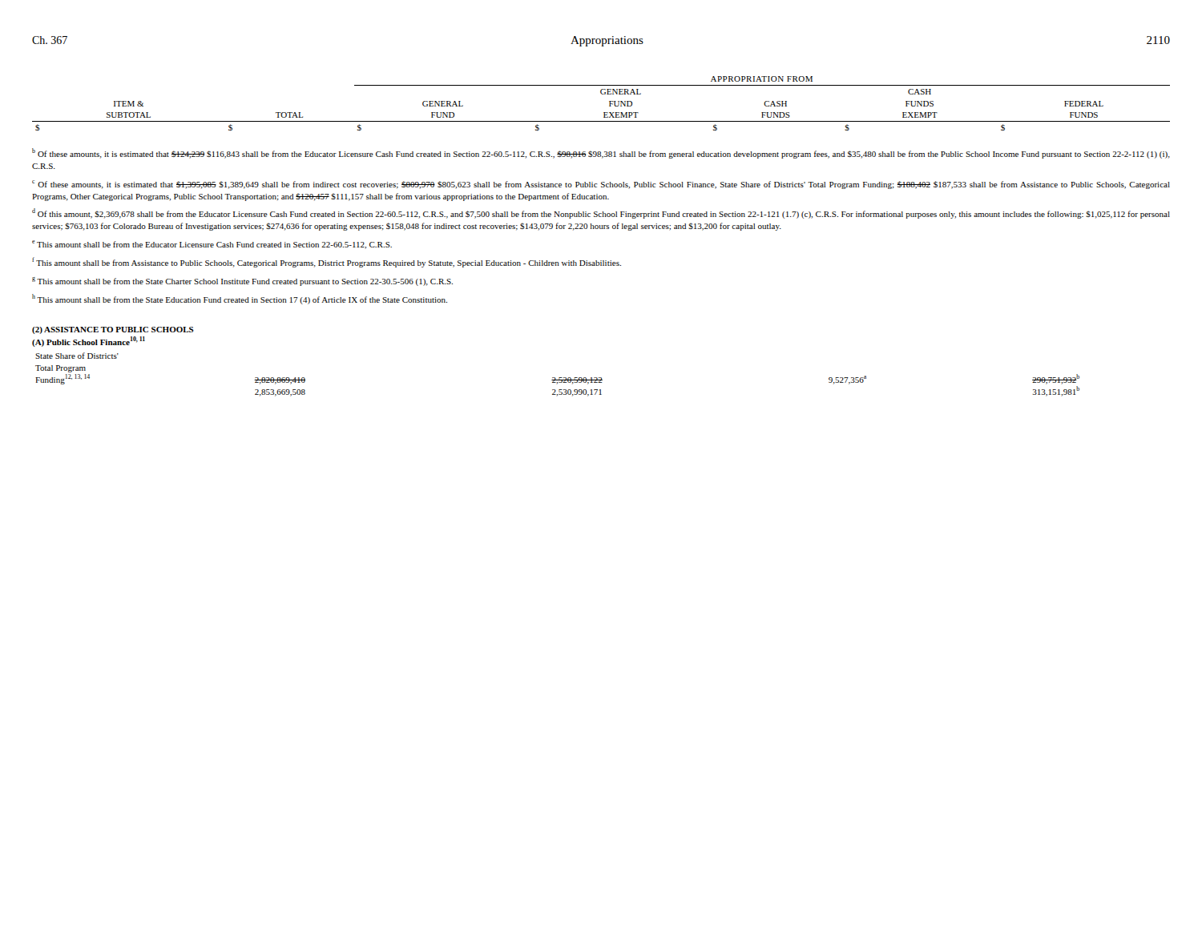Ch. 367
Appropriations
2110
| | APPROPRIATION FROM |
| ITEM & SUBTOTAL | TOTAL | GENERAL FUND | GENERAL FUND EXEMPT | CASH FUNDS | CASH FUNDS EXEMPT | FEDERAL FUNDS |
| $ | $ | $ | $ | $ | $ | $ |
b Of these amounts, it is estimated that $124,239 $116,843 shall be from the Educator Licensure Cash Fund created in Section 22-60.5-112, C.R.S., $98,816 $98,381 shall be from general education development program fees, and $35,480 shall be from the Public School Income Fund pursuant to Section 22-2-112 (1) (i), C.R.S.
c Of these amounts, it is estimated that $1,395,085 $1,389,649 shall be from indirect cost recoveries; $809,970 $805,623 shall be from Assistance to Public Schools, Public School Finance, State Share of Districts' Total Program Funding; $188,402 $187,533 shall be from Assistance to Public Schools, Categorical Programs, Other Categorical Programs, Public School Transportation; and $120,457 $111,157 shall be from various appropriations to the Department of Education.
d Of this amount, $2,369,678 shall be from the Educator Licensure Cash Fund created in Section 22-60.5-112, C.R.S., and $7,500 shall be from the Nonpublic School Fingerprint Fund created in Section 22-1-121 (1.7) (c), C.R.S. For informational purposes only, this amount includes the following: $1,025,112 for personal services; $763,103 for Colorado Bureau of Investigation services; $274,636 for operating expenses; $158,048 for indirect cost recoveries; $143,079 for 2,220 hours of legal services; and $13,200 for capital outlay.
e This amount shall be from the Educator Licensure Cash Fund created in Section 22-60.5-112, C.R.S.
f This amount shall be from Assistance to Public Schools, Categorical Programs, District Programs Required by Statute, Special Education - Children with Disabilities.
g This amount shall be from the State Charter School Institute Fund created pursuant to Section 22-30.5-506 (1), C.R.S.
h This amount shall be from the State Education Fund created in Section 17 (4) of Article IX of the State Constitution.
(2) ASSISTANCE TO PUBLIC SCHOOLS
(A) Public School Finance10, 11
| State Share of Districts' | | | | | | |
| Total Program | | | | | | |
| Funding 12, 13, 14 | 2,820,869,410 | | 2,520,590,122 | | 9,527,356 a | 290,751,932 b |
| | 2,853,669,508 | | 2,530,990,171 | | | 313,151,981 b |